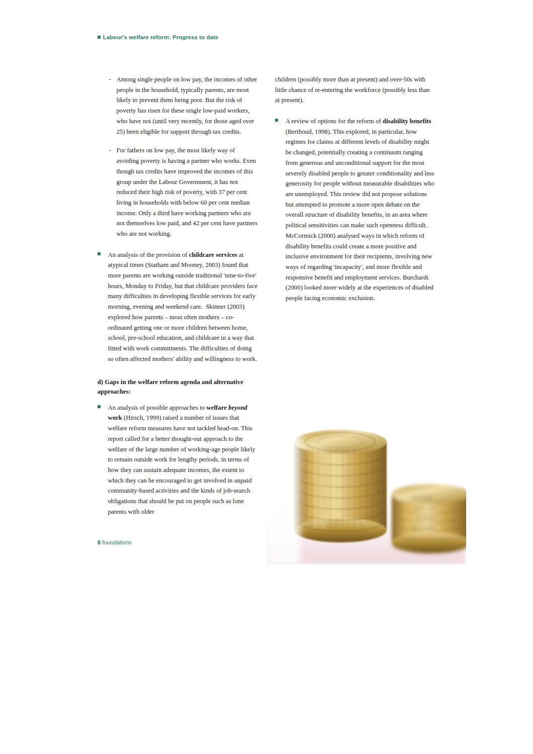Labour's welfare reform: Progress to date
Among single people on low pay, the incomes of other people in the household, typically parents, are most likely to prevent them being poor. But the risk of poverty has risen for these single low-paid workers, who have not (until very recently, for those aged over 25) been eligible for support through tax credits.
For fathers on low pay, the most likely way of avoiding poverty is having a partner who works. Even though tax credits have improved the incomes of this group under the Labour Government, it has not reduced their high risk of poverty, with 37 per cent living in households with below 60 per cent median income. Only a third have working partners who are not themselves low paid, and 42 per cent have partners who are not working.
An analysis of the provision of childcare services at atypical times (Statham and Mooney, 2003) found that more parents are working outside traditional 'nine-to-five' hours, Monday to Friday, but that childcare providers face many difficulties in developing flexible services for early morning, evening and weekend care. Skinner (2003) explored how parents – most often mothers – co-ordinated getting one or more children between home, school, pre-school education, and childcare in a way that fitted with work commitments. The difficulties of doing so often affected mothers' ability and willingness to work.
d) Gaps in the welfare reform agenda and alternative approaches:
An analysis of possible approaches to welfare beyond work (Hirsch, 1999) raised a number of issues that welfare reform measures have not tackled head-on. This report called for a better thought-out approach to the welfare of the large number of working-age people likely to remain outside work for lengthy periods, in terms of how they can sustain adequate incomes, the extent to which they can be encouraged to get involved in unpaid community-based activities and the kinds of job-search obligations that should be put on people such as lone parents with older
children (possibly more than at present) and over-50s with little chance of re-entering the workforce (possibly less than at present).
A review of options for the reform of disability benefits (Berthoud, 1998). This explored, in particular, how regimes for claims at different levels of disability might be changed, potentially creating a continuum ranging from generous and unconditional support for the most severely disabled people to greater conditionality and less generosity for people without measurable disabilities who are unemployed. This review did not propose solutions but attempted to promote a more open debate on the overall structure of disability benefits, in an area where political sensitivities can make such openness difficult. McCormick (2000) analysed ways in which reform of disability benefits could create a more positive and inclusive environment for their recipients, involving new ways of regarding 'incapacity', and more flexible and responsive benefit and employment services. Burchardt (2000) looked more widely at the experiences of disabled people facing economic exclusion.
8 foundations
DECUS ET TUT AMEN IMPUNE